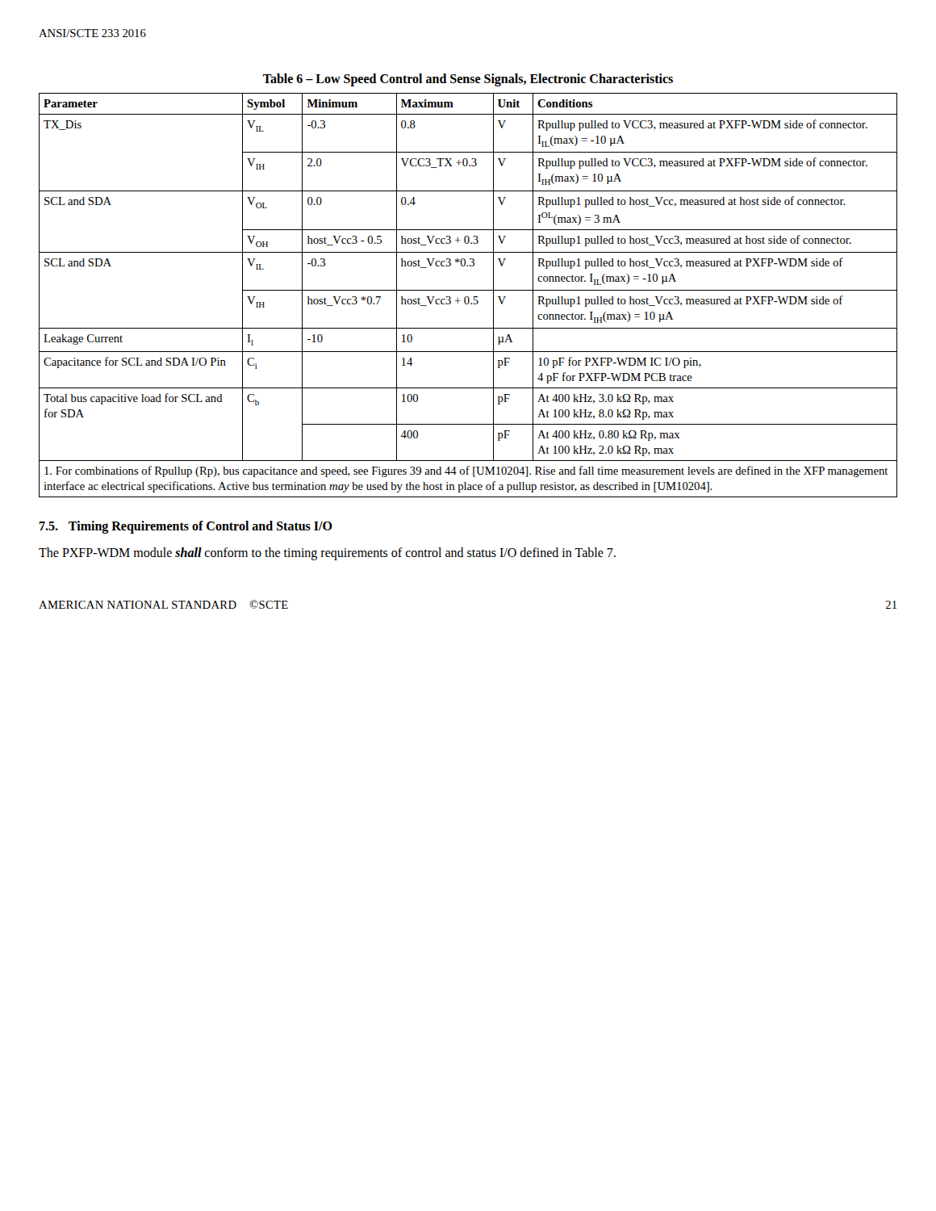ANSI/SCTE 233 2016
Table 6 – Low Speed Control and Sense Signals, Electronic Characteristics
| Parameter | Symbol | Minimum | Maximum | Unit | Conditions |
| --- | --- | --- | --- | --- | --- |
| TX_Dis | V IL | -0.3 | 0.8 | V | Rpullup pulled to VCC3, measured at PXFP-WDM side of connector. I IL (max) = -10 µA |
| V IH | 2.0 | VCC3_TX +0.3 | V | Rpullup pulled to VCC3, measured at PXFP-WDM side of connector. I IH (max) = 10 µA |
| SCL and SDA | V OL | 0.0 | 0.4 | V | Rpullup1 pulled to host_Vcc, measured at host side of connector. I OL (max) = 3 mA |
| V OH | host_Vcc3 - 0.5 | host_Vcc3 + 0.3 | V | Rpullup1 pulled to host_Vcc3, measured at host side of connector. |
| SCL and SDA | V IL | -0.3 | host_Vcc3 *0.3 | V | Rpullup1 pulled to host_Vcc3, measured at PXFP-WDM side of connector. I IL (max) = -10 µA |
| V IH | host_Vcc3 *0.7 | host_Vcc3 + 0.5 | V | Rpullup1 pulled to host_Vcc3, measured at PXFP-WDM side of connector. I IH (max) = 10 µA |
| Leakage Current | I l | -10 | 10 | µA | |
| Capacitance for SCL and SDA I/O Pin | C i | | 14 | pF | 10 pF for PXFP-WDM IC I/O pin, 4 pF for PXFP-WDM PCB trace |
| Total bus capacitive load for SCL and for SDA | C b | | 100 | pF | At 400 kHz, 3.0 kΩ Rp, max At 100 kHz, 8.0 kΩ Rp, max |
| | 400 | pF | At 400 kHz, 0.80 kΩ Rp, max At 100 kHz, 2.0 kΩ Rp, max |
| 1. For combinations of Rpullup (Rp), bus capacitance and speed, see Figures 39 and 44 of [UM10204]. Rise and fall time measurement levels are defined in the XFP management interface ac electrical specifications. Active bus termination may be used by the host in place of a pullup resistor, as described in [UM10204]. |
7.5. Timing Requirements of Control and Status I/O
The PXFP-WDM module shall conform to the timing requirements of control and status I/O defined in Table 7.
AMERICAN NATIONAL STANDARD ©SCTE 21